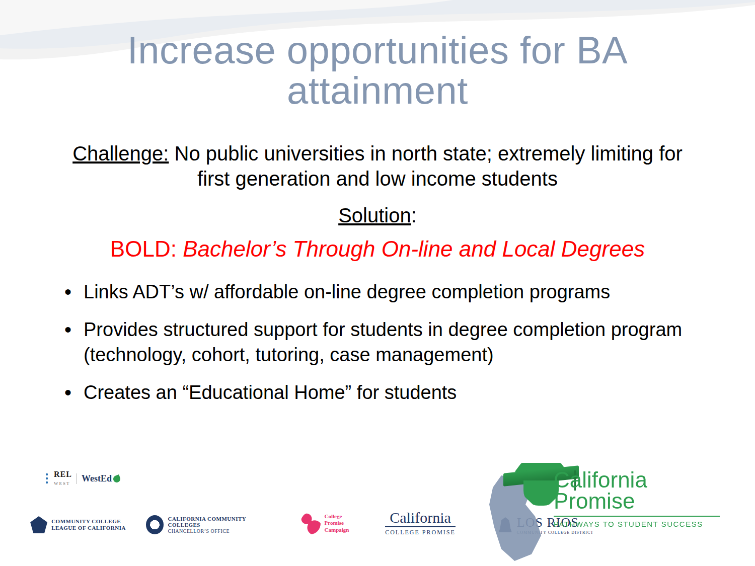Increase opportunities for BA
attainment
Challenge: No public universities in north state; extremely limiting for first generation and low income students
Solution:
BOLD: Bachelor’s Through On-line and Local Degrees
Links ADT’s w/ affordable on-line degree completion programs
Provides structured support for students in degree completion program (technology, cohort, tutoring, case management)
Creates an “Educational Home” for students
REL
WEST
WestEd
Community College League of California
California Community Colleges Chancellor’s Office
College Promise Campaign
California
College Promise
LOS RIOS
Community College District
California
Promise
Pathways to Student Success